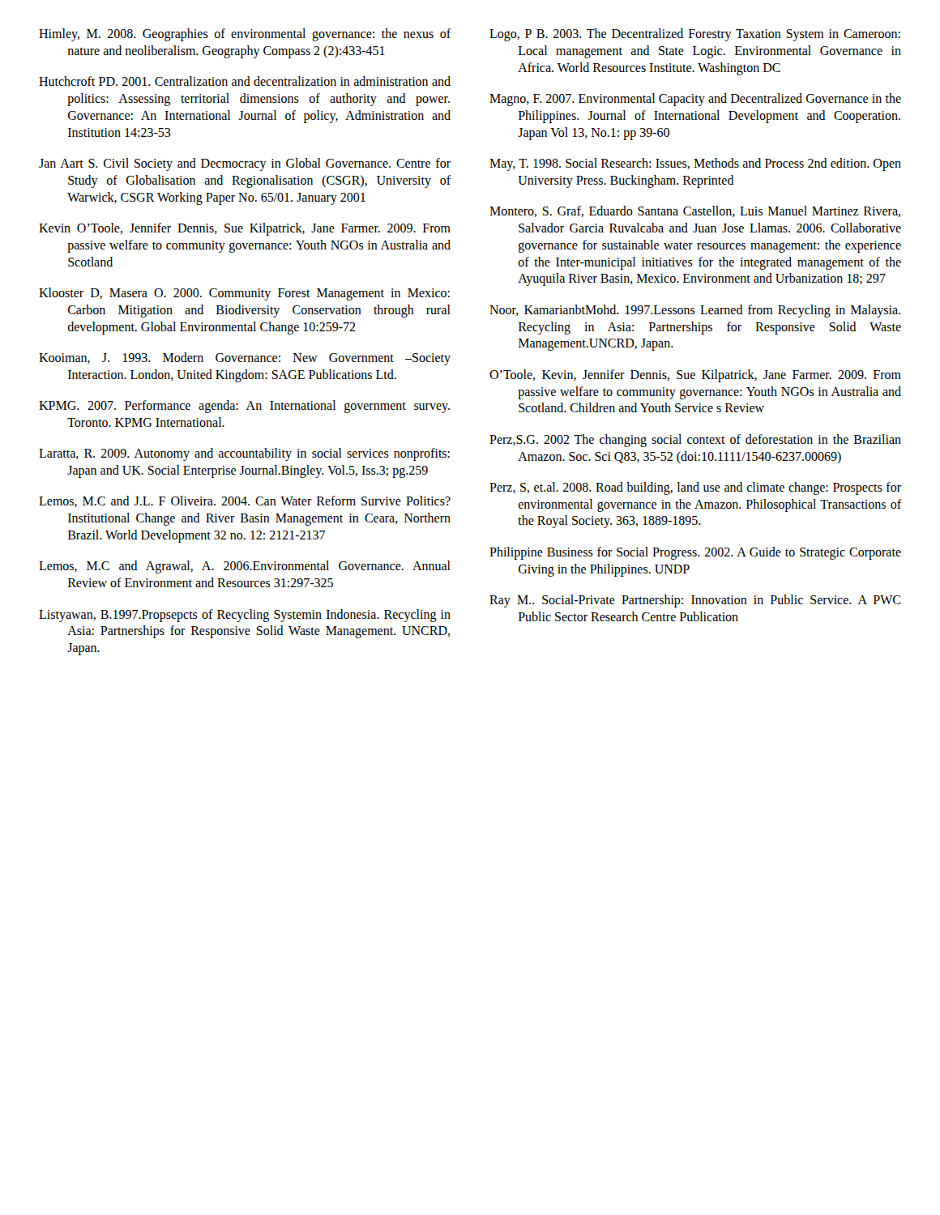Himley, M. 2008. Geographies of environmental governance: the nexus of nature and neoliberalism. Geography Compass 2 (2):433-451
Hutchcroft PD. 2001. Centralization and decentralization in administration and politics: Assessing territorial dimensions of authority and power. Governance: An International Journal of policy, Administration and Institution 14:23-53
Jan Aart S. Civil Society and Decmocracy in Global Governance. Centre for Study of Globalisation and Regionalisation (CSGR), University of Warwick, CSGR Working Paper No. 65/01. January 2001
Kevin O’Toole, Jennifer Dennis, Sue Kilpatrick, Jane Farmer. 2009. From passive welfare to community governance: Youth NGOs in Australia and Scotland
Klooster D, Masera O. 2000. Community Forest Management in Mexico: Carbon Mitigation and Biodiversity Conservation through rural development. Global Environmental Change 10:259-72
Kooiman, J. 1993. Modern Governance: New Government –Society Interaction. London, United Kingdom: SAGE Publications Ltd.
KPMG. 2007. Performance agenda: An International government survey. Toronto. KPMG International.
Laratta, R. 2009. Autonomy and accountability in social services nonprofits: Japan and UK. Social Enterprise Journal.Bingley. Vol.5, Iss.3; pg.259
Lemos, M.C and J.L. F Oliveira. 2004. Can Water Reform Survive Politics? Institutional Change and River Basin Management in Ceara, Northern Brazil. World Development 32 no. 12: 2121-2137
Lemos, M.C and Agrawal, A. 2006.Environmental Governance. Annual Review of Environment and Resources 31:297-325
Listyawan, B.1997.Propsepcts of Recycling Systemin Indonesia. Recycling in Asia: Partnerships for Responsive Solid Waste Management. UNCRD, Japan.
Logo, P B. 2003. The Decentralized Forestry Taxation System in Cameroon: Local management and State Logic. Environmental Governance in Africa. World Resources Institute. Washington DC
Magno, F. 2007. Environmental Capacity and Decentralized Governance in the Philippines. Journal of International Development and Cooperation. Japan Vol 13, No.1: pp 39-60
May, T. 1998. Social Research: Issues, Methods and Process 2nd edition. Open University Press. Buckingham. Reprinted
Montero, S. Graf, Eduardo Santana Castellon, Luis Manuel Martinez Rivera, Salvador Garcia Ruvalcaba and Juan Jose Llamas. 2006. Collaborative governance for sustainable water resources management: the experience of the Inter-municipal initiatives for the integrated management of the Ayuquila River Basin, Mexico. Environment and Urbanization 18; 297
Noor, KamarianbtMohd. 1997.Lessons Learned from Recycling in Malaysia. Recycling in Asia: Partnerships for Responsive Solid Waste Management.UNCRD, Japan.
O’Toole, Kevin, Jennifer Dennis, Sue Kilpatrick, Jane Farmer. 2009. From passive welfare to community governance: Youth NGOs in Australia and Scotland. Children and Youth Service s Review
Perz,S.G. 2002 The changing social context of deforestation in the Brazilian Amazon. Soc. Sci Q83, 35-52 (doi:10.1111/1540-6237.00069)
Perz, S, et.al. 2008. Road building, land use and climate change: Prospects for environmental governance in the Amazon. Philosophical Transactions of the Royal Society. 363, 1889-1895.
Philippine Business for Social Progress. 2002. A Guide to Strategic Corporate Giving in the Philippines. UNDP
Ray M.. Social-Private Partnership: Innovation in Public Service. A PWC Public Sector Research Centre Publication